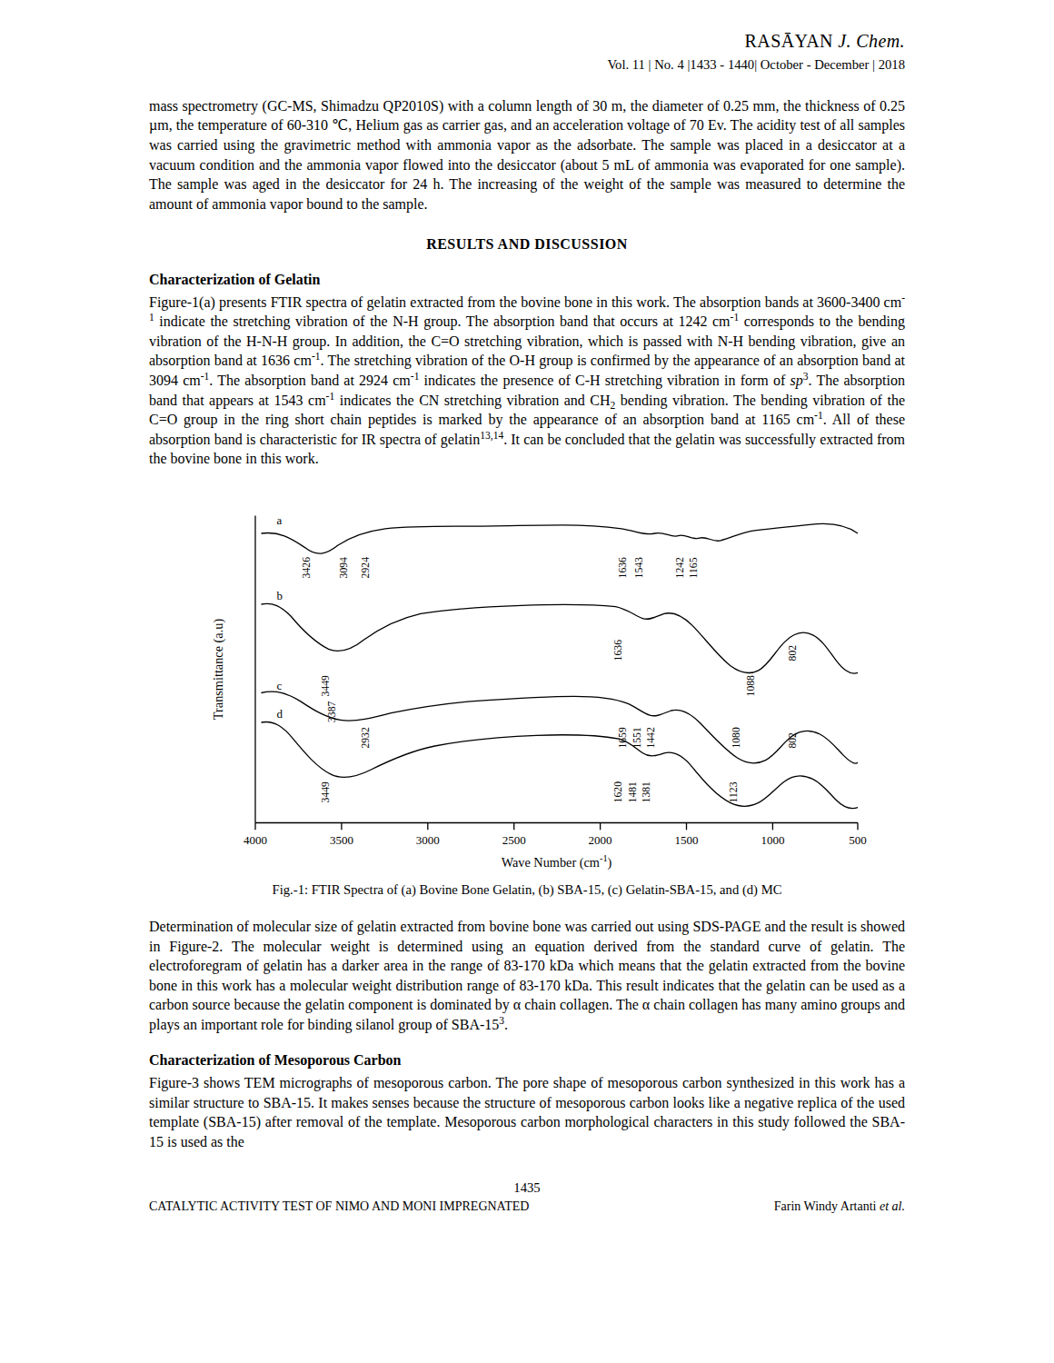RASĀYAN J. Chem.
Vol. 11 | No. 4 |1433 - 1440| October - December | 2018
mass spectrometry (GC-MS, Shimadzu QP2010S) with a column length of 30 m, the diameter of 0.25 mm, the thickness of 0.25 µm, the temperature of 60-310 ℃, Helium gas as carrier gas, and an acceleration voltage of 70 Ev. The acidity test of all samples was carried using the gravimetric method with ammonia vapor as the adsorbate. The sample was placed in a desiccator at a vacuum condition and the ammonia vapor flowed into the desiccator (about 5 mL of ammonia was evaporated for one sample). The sample was aged in the desiccator for 24 h. The increasing of the weight of the sample was measured to determine the amount of ammonia vapor bound to the sample.
RESULTS AND DISCUSSION
Characterization of Gelatin
Figure-1(a) presents FTIR spectra of gelatin extracted from the bovine bone in this work. The absorption bands at 3600-3400 cm-1 indicate the stretching vibration of the N-H group. The absorption band that occurs at 1242 cm-1 corresponds to the bending vibration of the H-N-H group. In addition, the C=O stretching vibration, which is passed with N-H bending vibration, give an absorption band at 1636 cm-1. The stretching vibration of the O-H group is confirmed by the appearance of an absorption band at 3094 cm-1. The absorption band at 2924 cm-1 indicates the presence of C-H stretching vibration in form of sp3. The absorption band that appears at 1543 cm-1 indicates the CN stretching vibration and CH2 bending vibration. The bending vibration of the C=O group in the ring short chain peptides is marked by the appearance of an absorption band at 1165 cm-1. All of these absorption band is characteristic for IR spectra of gelatin13,14. It can be concluded that the gelatin was successfully extracted from the bovine bone in this work.
4000 3500 3000 2500 2000 1500 1000 500 Wave Number (cm-1) Transmittance (a.u) a 3426 3094 2924 1636 1543 1242 1165 b 3449 1636 1088 802 c 2932 1659 1551 1442 1080 802 d 3387 3449 1620 1481 1381 1123
Fig.-1: FTIR Spectra of (a) Bovine Bone Gelatin, (b) SBA-15, (c) Gelatin-SBA-15, and (d) MC
Determination of molecular size of gelatin extracted from bovine bone was carried out using SDS-PAGE and the result is showed in Figure-2. The molecular weight is determined using an equation derived from the standard curve of gelatin. The electroforegram of gelatin has a darker area in the range of 83-170 kDa which means that the gelatin extracted from the bovine bone in this work has a molecular weight distribution range of 83-170 kDa. This result indicates that the gelatin can be used as a carbon source because the gelatin component is dominated by α chain collagen. The α chain collagen has many amino groups and plays an important role for binding silanol group of SBA-153.
Characterization of Mesoporous Carbon
Figure-3 shows TEM micrographs of mesoporous carbon. The pore shape of mesoporous carbon synthesized in this work has a similar structure to SBA-15. It makes senses because the structure of mesoporous carbon looks like a negative replica of the used template (SBA-15) after removal of the template. Mesoporous carbon morphological characters in this study followed the SBA-15 is used as the
1435
CATALYTIC ACTIVITY TEST OF NiMo AND MoNi IMPREGNATED
Farin Windy Artanti et al.